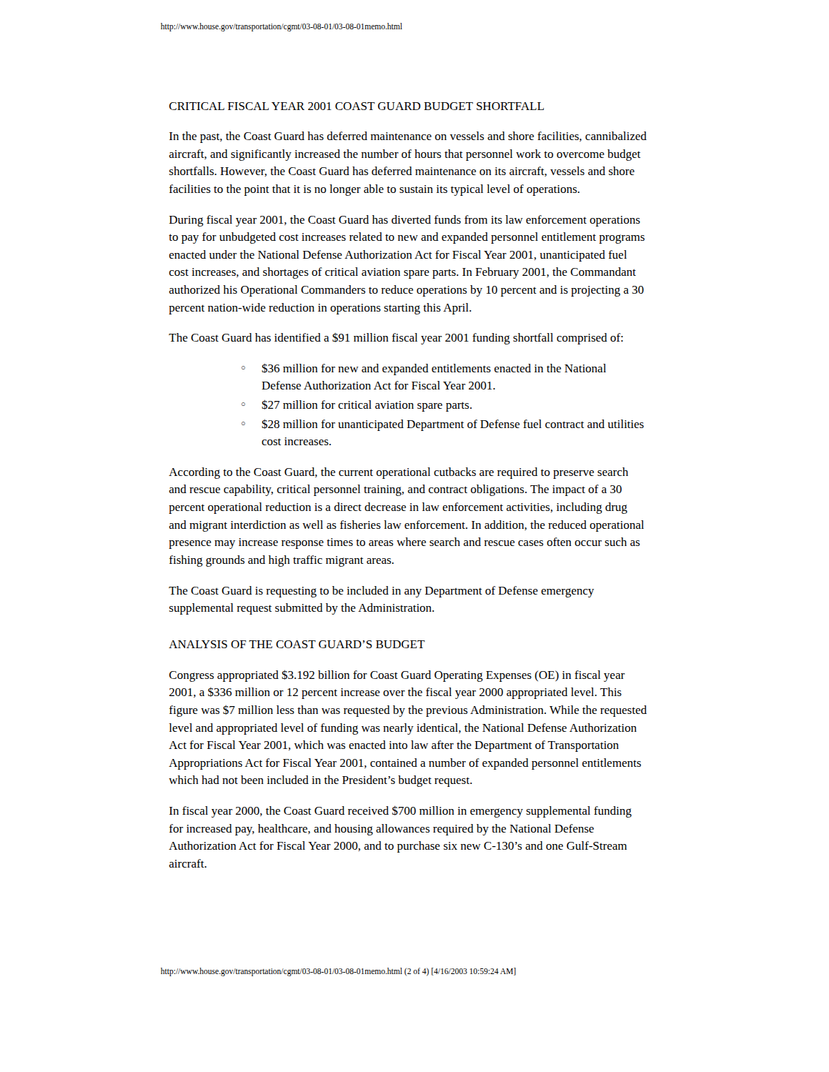http://www.house.gov/transportation/cgmt/03-08-01/03-08-01memo.html
CRITICAL FISCAL YEAR 2001 COAST GUARD BUDGET SHORTFALL
In the past, the Coast Guard has deferred maintenance on vessels and shore facilities, cannibalized aircraft, and significantly increased the number of hours that personnel work to overcome budget shortfalls. However, the Coast Guard has deferred maintenance on its aircraft, vessels and shore facilities to the point that it is no longer able to sustain its typical level of operations.
During fiscal year 2001, the Coast Guard has diverted funds from its law enforcement operations to pay for unbudgeted cost increases related to new and expanded personnel entitlement programs enacted under the National Defense Authorization Act for Fiscal Year 2001, unanticipated fuel cost increases, and shortages of critical aviation spare parts. In February 2001, the Commandant authorized his Operational Commanders to reduce operations by 10 percent and is projecting a 30 percent nation-wide reduction in operations starting this April.
The Coast Guard has identified a $91 million fiscal year 2001 funding shortfall comprised of:
$36 million for new and expanded entitlements enacted in the National Defense Authorization Act for Fiscal Year 2001.
$27 million for critical aviation spare parts.
$28 million for unanticipated Department of Defense fuel contract and utilities cost increases.
According to the Coast Guard, the current operational cutbacks are required to preserve search and rescue capability, critical personnel training, and contract obligations. The impact of a 30 percent operational reduction is a direct decrease in law enforcement activities, including drug and migrant interdiction as well as fisheries law enforcement. In addition, the reduced operational presence may increase response times to areas where search and rescue cases often occur such as fishing grounds and high traffic migrant areas.
The Coast Guard is requesting to be included in any Department of Defense emergency supplemental request submitted by the Administration.
ANALYSIS OF THE COAST GUARD’S BUDGET
Congress appropriated $3.192 billion for Coast Guard Operating Expenses (OE) in fiscal year 2001, a $336 million or 12 percent increase over the fiscal year 2000 appropriated level. This figure was $7 million less than was requested by the previous Administration. While the requested level and appropriated level of funding was nearly identical, the National Defense Authorization Act for Fiscal Year 2001, which was enacted into law after the Department of Transportation Appropriations Act for Fiscal Year 2001, contained a number of expanded personnel entitlements which had not been included in the President’s budget request.
In fiscal year 2000, the Coast Guard received $700 million in emergency supplemental funding for increased pay, healthcare, and housing allowances required by the National Defense Authorization Act for Fiscal Year 2000, and to purchase six new C-130’s and one Gulf-Stream aircraft.
http://www.house.gov/transportation/cgmt/03-08-01/03-08-01memo.html (2 of 4) [4/16/2003 10:59:24 AM]